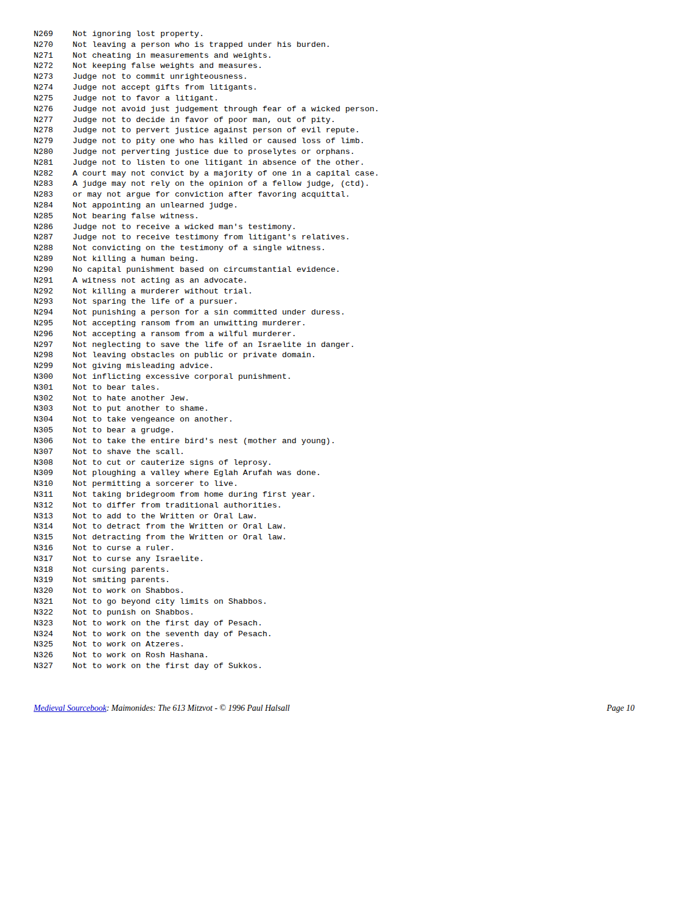N269    Not ignoring lost property.
N270    Not leaving a person who is trapped under his burden.
N271    Not cheating in measurements and weights.
N272    Not keeping false weights and measures.
N273    Judge not to commit unrighteousness.
N274    Judge not accept gifts from litigants.
N275    Judge not to favor a litigant.
N276    Judge not avoid just judgement through fear of a wicked person.
N277    Judge not to decide in favor of poor man, out of pity.
N278    Judge not to pervert justice against person of evil repute.
N279    Judge not to pity one who has killed or caused loss of limb.
N280    Judge not perverting justice due to proselytes or orphans.
N281    Judge not to listen to one litigant in absence of the other.
N282    A court may not convict by a majority of one in a capital case.
N283    A judge may not rely on the opinion of a fellow judge, (ctd).
N283    or may not argue for conviction after favoring acquittal.
N284    Not appointing an unlearned judge.
N285    Not bearing false witness.
N286    Judge not to receive a wicked man's testimony.
N287    Judge not to receive testimony from litigant's relatives.
N288    Not convicting on the testimony of a single witness.
N289    Not killing a human being.
N290    No capital punishment based on circumstantial evidence.
N291    A witness not acting as an advocate.
N292    Not killing a murderer without trial.
N293    Not sparing the life of a pursuer.
N294    Not punishing a person for a sin committed under duress.
N295    Not accepting ransom from an unwitting murderer.
N296    Not accepting a ransom from a wilful murderer.
N297    Not neglecting to save the life of an Israelite in danger.
N298    Not leaving obstacles on public or private domain.
N299    Not giving misleading advice.
N300    Not inflicting excessive corporal punishment.
N301    Not to bear tales.
N302    Not to hate another Jew.
N303    Not to put another to shame.
N304    Not to take vengeance on another.
N305    Not to bear a grudge.
N306    Not to take the entire bird's nest (mother and young).
N307    Not to shave the scall.
N308    Not to cut or cauterize signs of leprosy.
N309    Not ploughing a valley where Eglah Arufah was done.
N310    Not permitting a sorcerer to live.
N311    Not taking bridegroom from home during first year.
N312    Not to differ from traditional authorities.
N313    Not to add to the Written or Oral Law.
N314    Not to detract from the Written or Oral Law.
N315    Not detracting from the Written or Oral law.
N316    Not to curse a ruler.
N317    Not to curse any Israelite.
N318    Not cursing parents.
N319    Not smiting parents.
N320    Not to work on Shabbos.
N321    Not to go beyond city limits on Shabbos.
N322    Not to punish on Shabbos.
N323    Not to work on the first day of Pesach.
N324    Not to work on the seventh day of Pesach.
N325    Not to work on Atzeres.
N326    Not to work on Rosh Hashana.
N327    Not to work on the first day of Sukkos.
Medieval Sourcebook: Maimonides: The 613 Mitzvot - © 1996 Paul Halsall Page 10